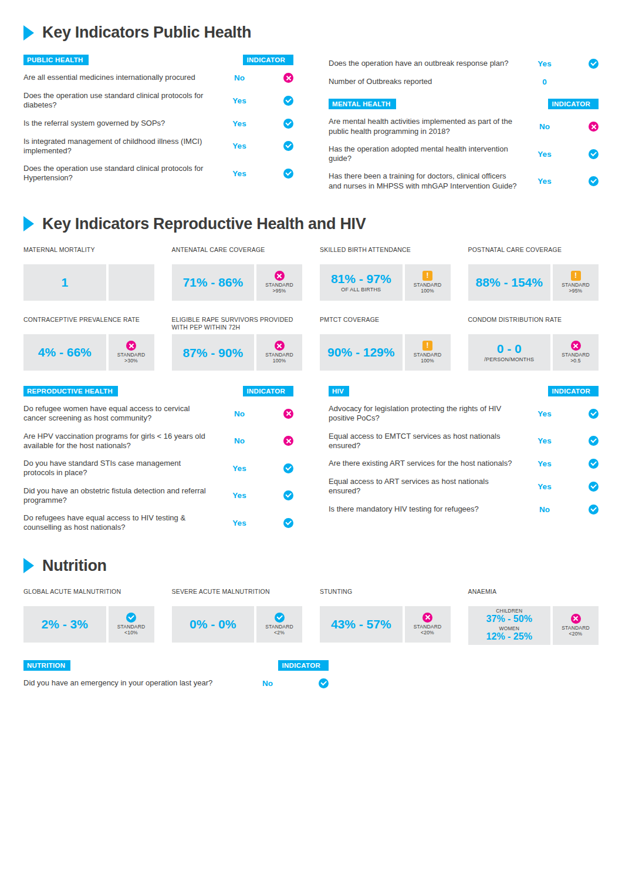Key Indicators Public Health
PUBLIC HEALTH INDICATOR
| Are all essential medicines internationally procured | No | |
| Does the operation use standard clinical protocols for diabetes? | Yes | |
| Is the referral system governed by SOPs? | Yes | |
| Is integrated management of childhood illness (IMCI) implemented? | Yes | |
| Does the operation use standard clinical protocols for Hypertension? | Yes | |
| Does the operation have an outbreak response plan? | Yes | |
| Number of Outbreaks reported | 0 | |
MENTAL HEALTH INDICATOR
| Are mental health activities implemented as part of the public health programming in 2018? | No | |
| Has the operation adopted mental health intervention guide? | Yes | |
| Has there been a training for doctors, clinical officers and nurses in MHPSS with mhGAP Intervention Guide? | Yes | |
Key Indicators Reproductive Health and HIV
Maternal Mortality
1
Antenatal Care Coverage
71% - 86%
STANDARD>95%
Skilled Birth Attendance
81% - 97%
of all births
STANDARD100%
Postnatal Care Coverage
88% - 154%
STANDARD>95%
Contraceptive Prevalence Rate
4% - 66%
STANDARD>30%
Eligible Rape Survivors Provided with PEP within 72h
87% - 90%
STANDARD100%
PMTCT Coverage
90% - 129%
STANDARD100%
Condom Distribution Rate
0 - 0
/person/months
STANDARD>0.5
REPRODUCTIVE HEALTH INDICATOR
| Do refugee women have equal access to cervical cancer screening as host community? | No | |
| Are HPV vaccination programs for girls < 16 years old available for the host nationals? | No | |
| Do you have standard STIs case management protocols in place? | Yes | |
| Did you have an obstetric fistula detection and referral programme? | Yes | |
| Do refugees have equal access to HIV testing & counselling as host nationals? | Yes | |
HIV INDICATOR
| Advocacy for legislation protecting the rights of HIV positive PoCs? | Yes | |
| Equal access to EMTCT services as host nationals ensured? | Yes | |
| Are there existing ART services for the host nationals? | Yes | |
| Equal access to ART services as host nationals ensured? | Yes | |
| Is there mandatory HIV testing for refugees? | No | |
Nutrition
Global Acute Malnutrition
2% - 3%
STANDARD<10%
Severe Acute Malnutrition
0% - 0%
STANDARD<2%
Stunting
43% - 57%
STANDARD<20%
Anaemia
Children 37% - 50%
Women 12% - 25%
STANDARD<20%
NUTRITION INDICATOR
| Did you have an emergency in your operation last year? | No | |